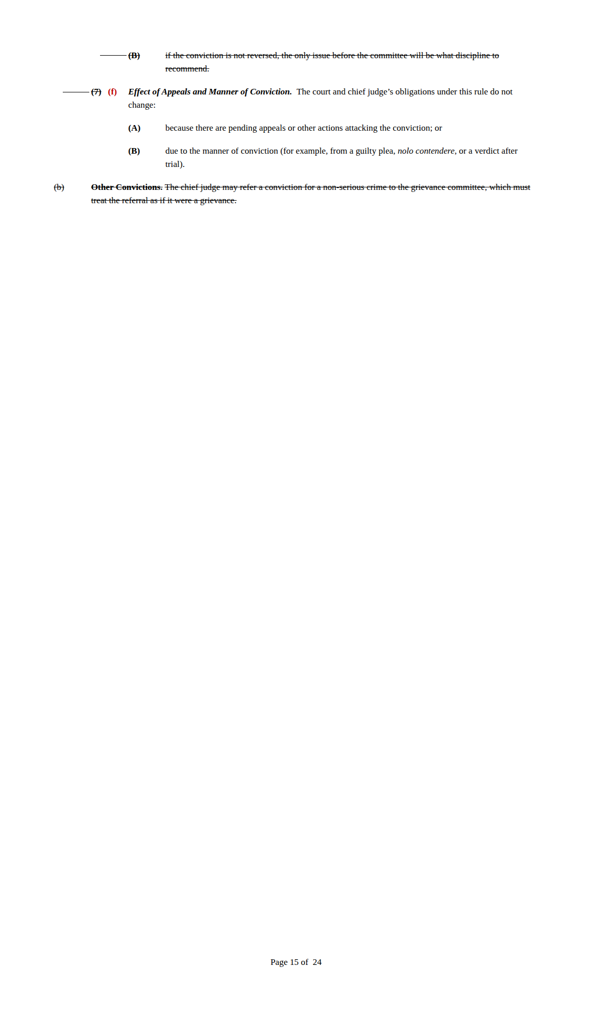(B)
if the conviction is not reversed, the only issue before the committee will be what discipline to recommend.
(7) (f)
Effect of Appeals and Manner of Conviction. The court and chief judge’s obligations under this rule do not change:
(A)
because there are pending appeals or other actions attacking the conviction; or
(B)
due to the manner of conviction (for example, from a guilty plea, nolo contendere, or a verdict after trial).
(b)
Other Convictions. The chief judge may refer a conviction for a non-serious crime to the grievance committee, which must treat the referral as if it were a grievance.
Page 15 of 24